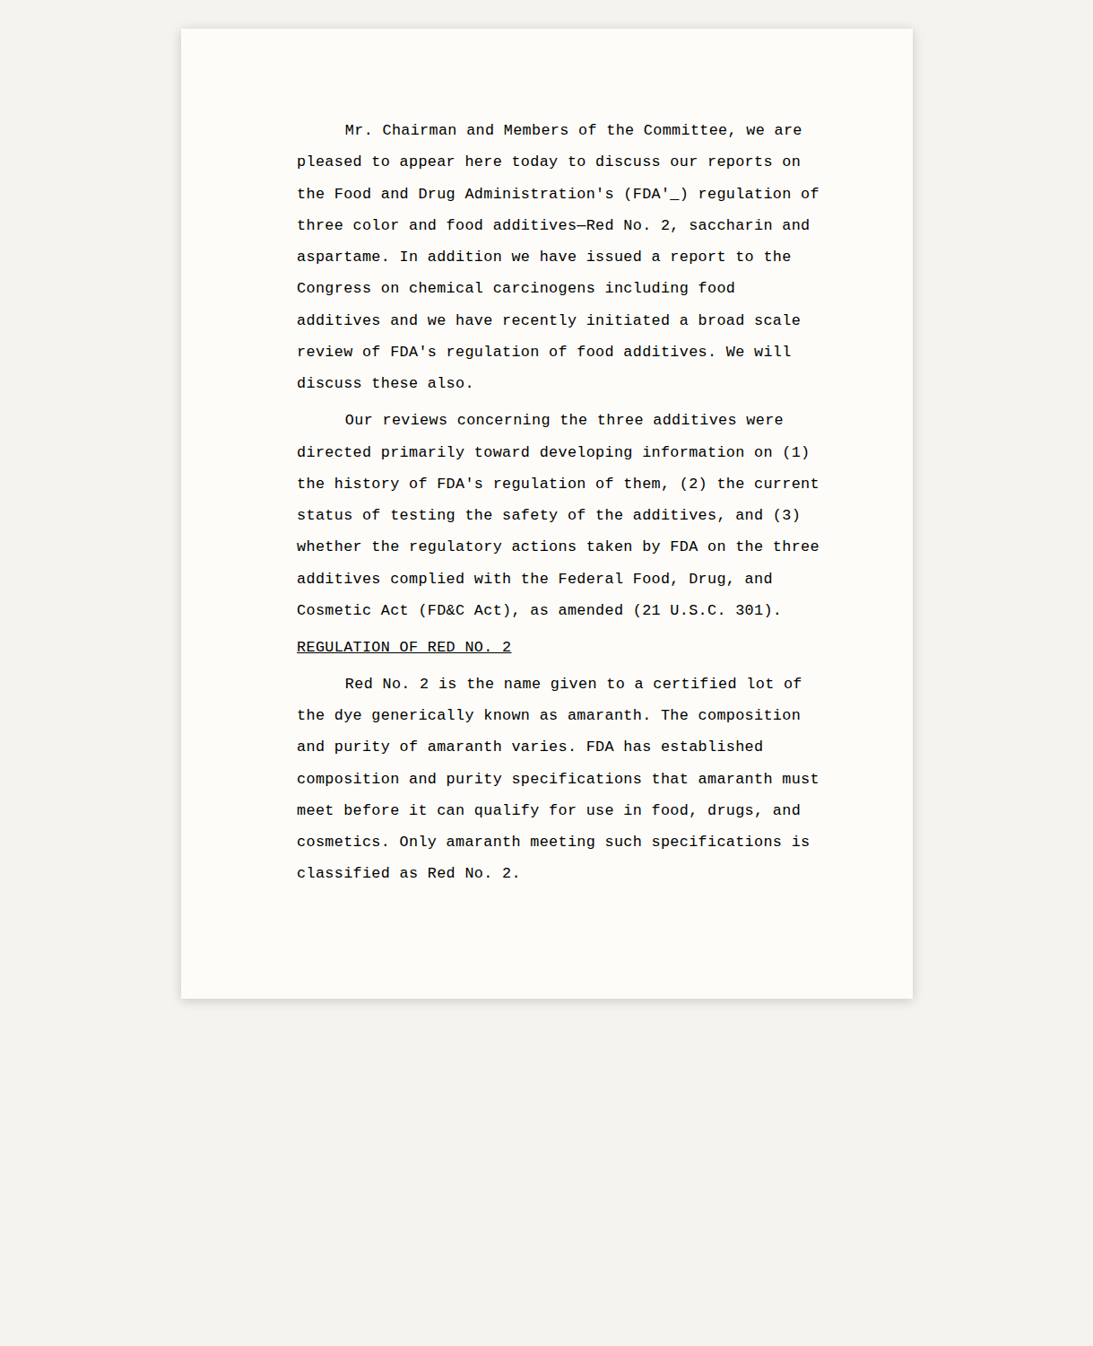Mr. Chairman and Members of the Committee, we are pleased to appear here today to discuss our reports on the Food and Drug Administration's (FDA'_) regulation of three color and food additives—Red No. 2, saccharin and aspartame. In addition we have issued a report to the Congress on chemical carcinogens including food additives and we have recently initiated a broad scale review of FDA's regulation of food additives. We will discuss these also.
Our reviews concerning the three additives were directed primarily toward developing information on (1) the history of FDA's regulation of them, (2) the current status of testing the safety of the additives, and (3) whether the regulatory actions taken by FDA on the three additives complied with the Federal Food, Drug, and Cosmetic Act (FD&C Act), as amended (21 U.S.C. 301).
REGULATION OF RED NO. 2
Red No. 2 is the name given to a certified lot of the dye generically known as amaranth. The composition and purity of amaranth varies. FDA has established composition and purity specifications that amaranth must meet before it can qualify for use in food, drugs, and cosmetics. Only amaranth meeting such specifications is classified as Red No. 2.